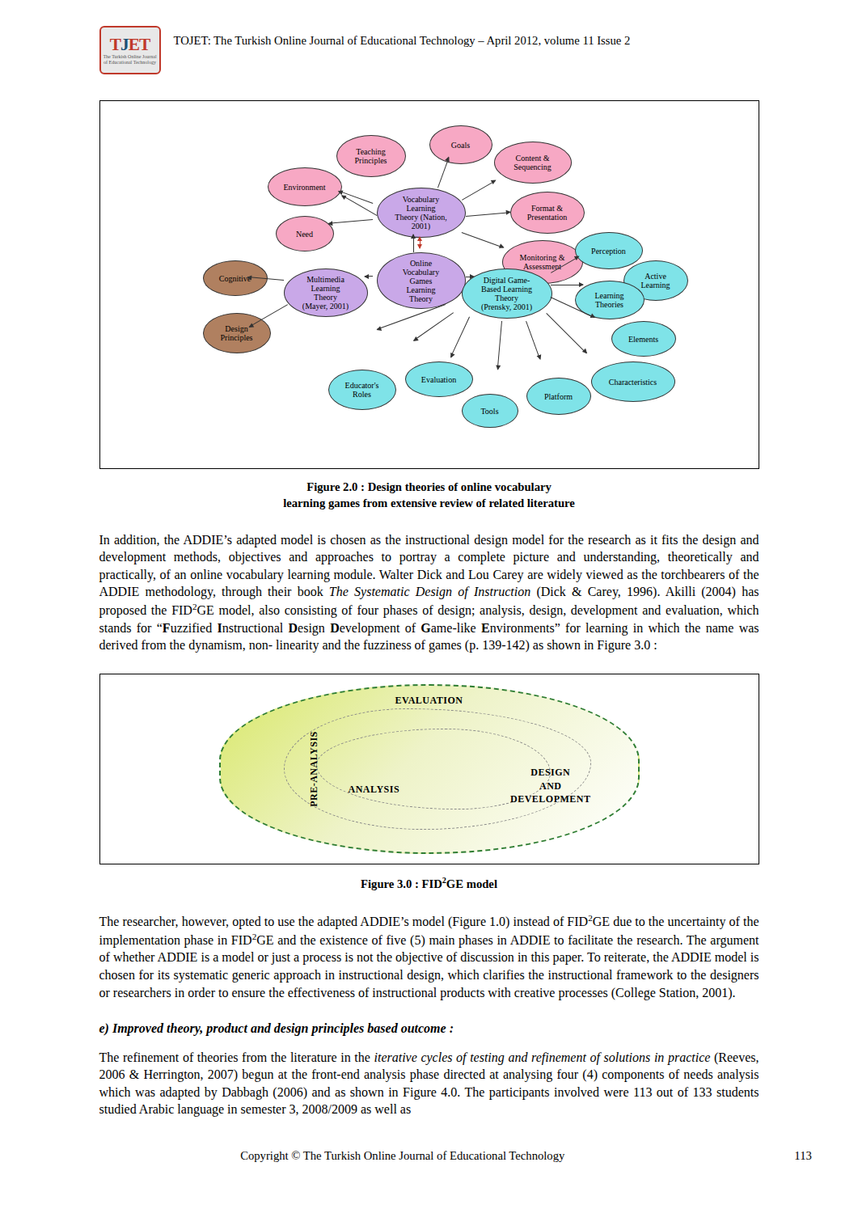TJET The Turkish Online Journal
of Educational Technology
TOJET: The Turkish Online Journal of Educational Technology – April 2012, volume 11 Issue 2
Online
Vocabulary
Games
Learning
Theory
Vocabulary
Learning
Theory (Nation,
2001)
Teaching
Principles
Goals
Content &
Sequencing
Format &
Presentation
Monitoring &
Assessment
Environment
Need
Multimedia
Learning
Theory
(Mayer, 2001)
Cognitive
Design
Principles
Digital Game-
Based Learning
Theory
(Prensky, 2001)
Perception
Active
Learning
Learning
Theories
Elements
Characteristics
Platform
Tools
Evaluation
Educator's
Roles
Figure 2.0 : Design theories of online vocabulary
learning games from extensive review of related literature
In addition, the ADDIE’s adapted model is chosen as the instructional design model for the research as it fits the design and development methods, objectives and approaches to portray a complete picture and understanding, theoretically and practically, of an online vocabulary learning module. Walter Dick and Lou Carey are widely viewed as the torchbearers of the ADDIE methodology, through their book The Systematic Design of Instruction (Dick & Carey, 1996). Akilli (2004) has proposed the FID2GE model, also consisting of four phases of design; analysis, design, development and evaluation, which stands for “Fuzzified Instructional Design Development of Game-like Environments” for learning in which the name was derived from the dynamism, non- linearity and the fuzziness of games (p. 139-142) as shown in Figure 3.0 :
EVALUATION
PRE-ANALYSIS
ANALYSIS
DESIGN
AND
DEVELOPMENT
Figure 3.0 : FID2GE model
The researcher, however, opted to use the adapted ADDIE’s model (Figure 1.0) instead of FID2GE due to the uncertainty of the implementation phase in FID2GE and the existence of five (5) main phases in ADDIE to facilitate the research. The argument of whether ADDIE is a model or just a process is not the objective of discussion in this paper. To reiterate, the ADDIE model is chosen for its systematic generic approach in instructional design, which clarifies the instructional framework to the designers or researchers in order to ensure the effectiveness of instructional products with creative processes (College Station, 2001).
e) Improved theory, product and design principles based outcome :
The refinement of theories from the literature in the iterative cycles of testing and refinement of solutions in practice (Reeves, 2006 & Herrington, 2007) begun at the front-end analysis phase directed at analysing four (4) components of needs analysis which was adapted by Dabbagh (2006) and as shown in Figure 4.0. The participants involved were 113 out of 133 students studied Arabic language in semester 3, 2008/2009 as well as
Copyright © The Turkish Online Journal of Educational Technology 113